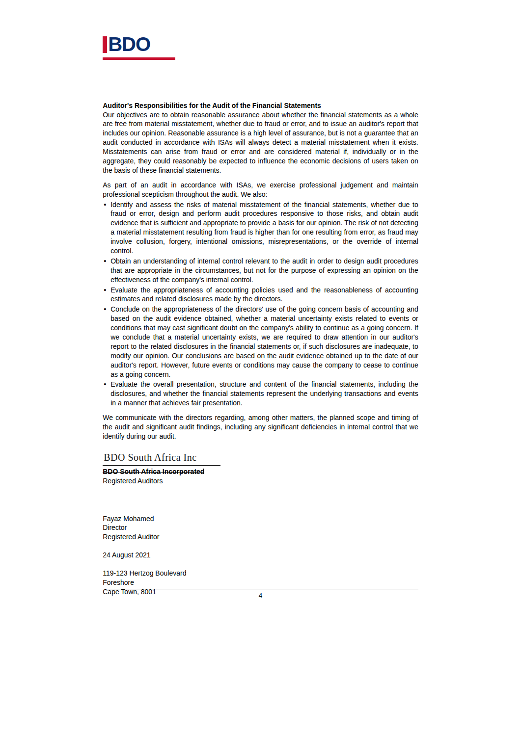BDO
Auditor's Responsibilities for the Audit of the Financial Statements
Our objectives are to obtain reasonable assurance about whether the financial statements as a whole are free from material misstatement, whether due to fraud or error, and to issue an auditor's report that includes our opinion. Reasonable assurance is a high level of assurance, but is not a guarantee that an audit conducted in accordance with ISAs will always detect a material misstatement when it exists. Misstatements can arise from fraud or error and are considered material if, individually or in the aggregate, they could reasonably be expected to influence the economic decisions of users taken on the basis of these financial statements.
As part of an audit in accordance with ISAs, we exercise professional judgement and maintain professional scepticism throughout the audit. We also:
Identify and assess the risks of material misstatement of the financial statements, whether due to fraud or error, design and perform audit procedures responsive to those risks, and obtain audit evidence that is sufficient and appropriate to provide a basis for our opinion. The risk of not detecting a material misstatement resulting from fraud is higher than for one resulting from error, as fraud may involve collusion, forgery, intentional omissions, misrepresentations, or the override of internal control.
Obtain an understanding of internal control relevant to the audit in order to design audit procedures that are appropriate in the circumstances, but not for the purpose of expressing an opinion on the effectiveness of the company's internal control.
Evaluate the appropriateness of accounting policies used and the reasonableness of accounting estimates and related disclosures made by the directors.
Conclude on the appropriateness of the directors' use of the going concern basis of accounting and based on the audit evidence obtained, whether a material uncertainty exists related to events or conditions that may cast significant doubt on the company's ability to continue as a going concern. If we conclude that a material uncertainty exists, we are required to draw attention in our auditor's report to the related disclosures in the financial statements or, if such disclosures are inadequate, to modify our opinion. Our conclusions are based on the audit evidence obtained up to the date of our auditor's report. However, future events or conditions may cause the company to cease to continue as a going concern.
Evaluate the overall presentation, structure and content of the financial statements, including the disclosures, and whether the financial statements represent the underlying transactions and events in a manner that achieves fair presentation.
We communicate with the directors regarding, among other matters, the planned scope and timing of the audit and significant audit findings, including any significant deficiencies in internal control that we identify during our audit.
BDO South Africa Inc
BDO South Africa Incorporated
Registered Auditors
Fayaz Mohamed
Director
Registered Auditor
24 August 2021
119-123 Hertzog Boulevard
Foreshore
Cape Town, 8001
4